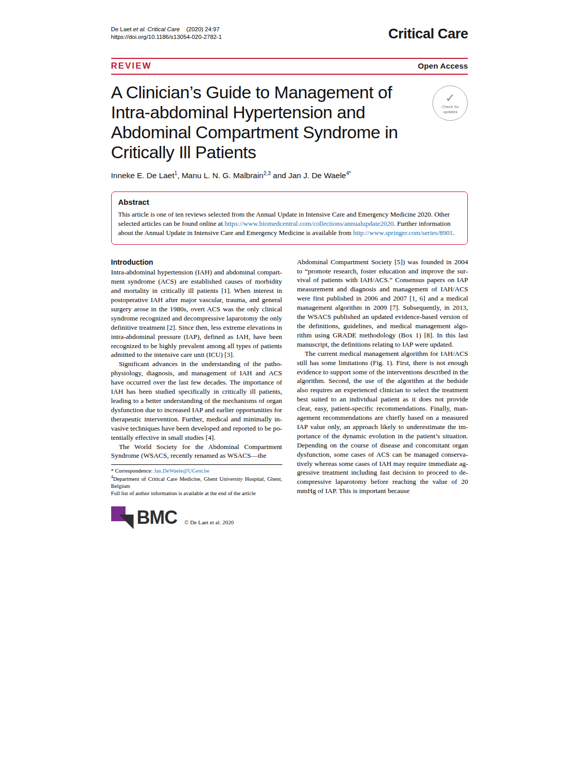De Laet et al. Critical Care (2020) 24:97 https://doi.org/10.1186/s13054-020-2782-1
Critical Care
REVIEW
Open Access
✓
Check for
updates
A Clinician’s Guide to Management of Intra-abdominal Hypertension and Abdominal Compartment Syndrome in Critically Ill Patients
Inneke E. De Laet1, Manu L. N. G. Malbrain2,3 and Jan J. De Waele4*
Abstract
This article is one of ten reviews selected from the Annual Update in Intensive Care and Emergency Medicine 2020. Other selected articles can be found online at https://www.biomedcentral.com/collections/annualupdate2020. Further information about the Annual Update in Intensive Care and Emergency Medicine is available from http://www.springer.com/series/8901.
Introduction
Intra-abdominal hypertension (IAH) and abdominal compartment syndrome (ACS) are established causes of morbidity and mortality in critically ill patients [1]. When interest in postoperative IAH after major vascular, trauma, and general surgery arose in the 1980s, overt ACS was the only clinical syndrome recognized and decompressive laparotomy the only definitive treatment [2]. Since then, less extreme elevations in intra-abdominal pressure (IAP), defined as IAH, have been recognized to be highly prevalent among all types of patients admitted to the intensive care unit (ICU) [3].
Significant advances in the understanding of the pathophysiology, diagnosis, and management of IAH and ACS have occurred over the last few decades. The importance of IAH has been studied specifically in critically ill patients, leading to a better understanding of the mechanisms of organ dysfunction due to increased IAP and earlier opportunities for therapeutic intervention. Further, medical and minimally invasive techniques have been developed and reported to be potentially effective in small studies [4].
The World Society for the Abdominal Compartment Syndrome (WSACS, recently renamed as WSACS—the
* Correspondence: Jan.DeWaele@UGent.be
4Department of Critical Care Medicine, Ghent University Hospital, Ghent, Belgium
Full list of author information is available at the end of the article
Abdominal Compartment Society [5]) was founded in 2004 to “promote research, foster education and improve the survival of patients with IAH/ACS.” Consensus papers on IAP measurement and diagnosis and management of IAH/ACS were first published in 2006 and 2007 [1, 6] and a medical management algorithm in 2009 [7]. Subsequently, in 2013, the WSACS published an updated evidence-based version of the definitions, guidelines, and medical management algorithm using GRADE methodology (Box 1) [8]. In this last manuscript, the definitions relating to IAP were updated.
The current medical management algorithm for IAH/ACS still has some limitations (Fig. 1). First, there is not enough evidence to support some of the interventions described in the algorithm. Second, the use of the algorithm at the bedside also requires an experienced clinician to select the treatment best suited to an individual patient as it does not provide clear, easy, patient-specific recommendations. Finally, management recommendations are chiefly based on a measured IAP value only, an approach likely to underestimate the importance of the dynamic evolution in the patient’s situation. Depending on the course of disease and concomitant organ dysfunction, some cases of ACS can be managed conservatively whereas some cases of IAH may require immediate aggressive treatment including fast decision to proceed to decompressive laparotomy before reaching the value of 20 mmHg of IAP. This is important because
BMC
© De Laet et al. 2020